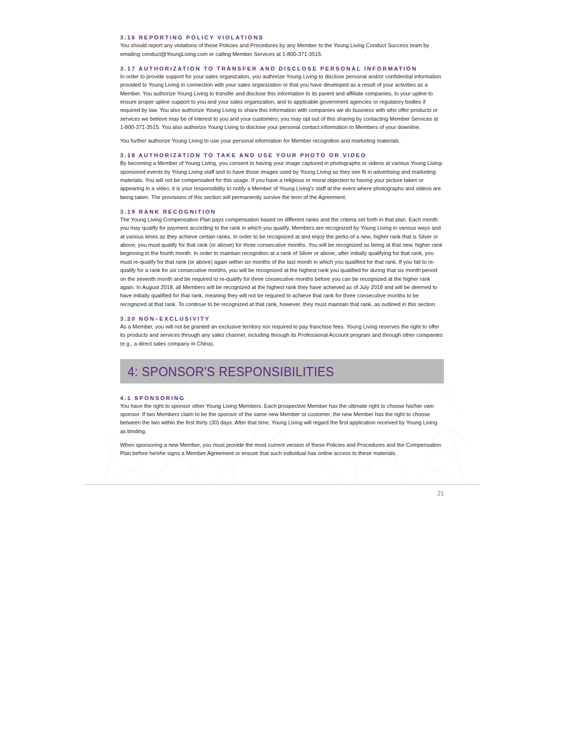3.16 Reporting Policy Violations
You should report any violations of these Policies and Procedures by any Member to the Young Living Conduct Success team by emailing conduct@YoungLiving.com or calling Member Services at 1-800-371-3515.
3.17 Authorization to Transfer and Disclose Personal Information
In order to provide support for your sales organization, you authorize Young Living to disclose personal and/or confidential information provided to Young Living in connection with your sales organization or that you have developed as a result of your activities as a Member. You authorize Young Living to transfer and disclose this information to its parent and affiliate companies, to your upline to ensure proper upline support to you and your sales organization, and to applicable government agencies or regulatory bodies if required by law. You also authorize Young Living to share this information with companies we do business with who offer products or services we believe may be of interest to you and your customers; you may opt out of this sharing by contacting Member Services at 1-800-371-3515. You also authorize Young Living to disclose your personal contact information to Members of your downline.
You further authorize Young Living to use your personal information for Member recognition and marketing materials.
3.18 Authorization to Take and Use Your Photo or Video
By becoming a Member of Young Living, you consent to having your image captured in photographs or videos at various Young Living-sponsored events by Young Living staff and to have those images used by Young Living as they see fit in advertising and marketing materials. You will not be compensated for this usage. If you have a religious or moral objection to having your picture taken or appearing in a video, it is your responsibility to notify a Member of Young Living's staff at the event where photographs and videos are being taken. The provisions of this section will permanently survive the term of the Agreement.
3.19 Rank Recognition
The Young Living Compensation Plan pays compensation based on different ranks and the criteria set forth in that plan. Each month you may qualify for payment according to the rank in which you qualify. Members are recognized by Young Living in various ways and at various times as they achieve certain ranks. In order to be recognized at and enjoy the perks of a new, higher rank that is Silver or above, you must qualify for that rank (or above) for three consecutive months. You will be recognized as being at that new, higher rank beginning in the fourth month. In order to maintain recognition at a rank of Silver or above, after initially qualifying for that rank, you must re-qualify for that rank (or above) again within six months of the last month in which you qualified for that rank. If you fail to re-qualify for a rank for six consecutive months, you will be recognized at the highest rank you qualified for during that six month period on the seventh month and be required to re-qualify for three consecutive months before you can be recognized at the higher rank again. In August 2018, all Members will be recognized at the highest rank they have achieved as of July 2018 and will be deemed to have initially qualified for that rank, meaning they will not be required to achieve that rank for three consecutive months to be recognized at that rank. To continue to be recognized at that rank, however, they must maintain that rank, as outlined in this section.
3.20 Non–Exclusivity
As a Member, you will not be granted an exclusive territory nor required to pay franchise fees. Young Living reserves the right to offer its products and services through any sales channel, including through its Professional Account program and through other companies (e.g., a direct sales company in China).
4: Sponsor's Responsibilities
4.1 Sponsoring
You have the right to sponsor other Young Living Members. Each prospective Member has the ultimate right to choose his/her own sponsor. If two Members claim to be the sponsor of the same new Member or customer, the new Member has the right to choose between the two within the first thirty (30) days. After that time, Young Living will regard the first application received by Young Living as binding.
When sponsoring a new Member, you must provide the most current version of these Policies and Procedures and the Compensation Plan before he/she signs a Member Agreement or ensure that such individual has online access to these materials.
21